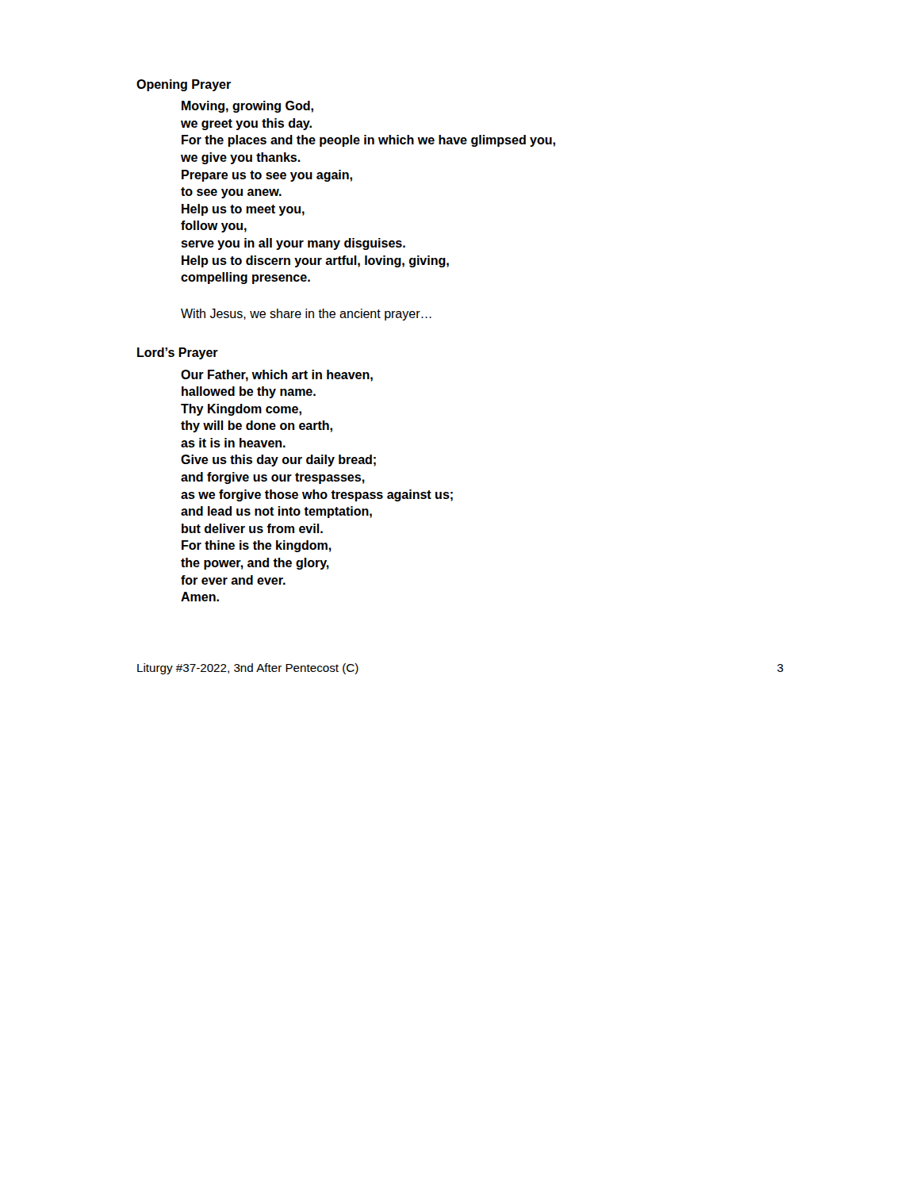Opening Prayer
Moving, growing God,
we greet you this day.
For the places and the people in which we have glimpsed you,
we give you thanks.
Prepare us to see you again,
to see you anew.
Help us to meet you,
follow you,
serve you in all your many disguises.
Help us to discern your artful, loving, giving,
compelling presence.
With Jesus, we share in the ancient prayer…
Lord’s Prayer
Our Father, which art in heaven,
hallowed be thy name.
Thy Kingdom come,
thy will be done on earth,
as it is in heaven.
Give us this day our daily bread;
and forgive us our trespasses,
as we forgive those who trespass against us;
and lead us not into temptation,
but deliver us from evil.
For thine is the kingdom,
the power, and the glory,
for ever and ever.
Amen.
Liturgy #37-2022, 3nd After Pentecost (C) 3